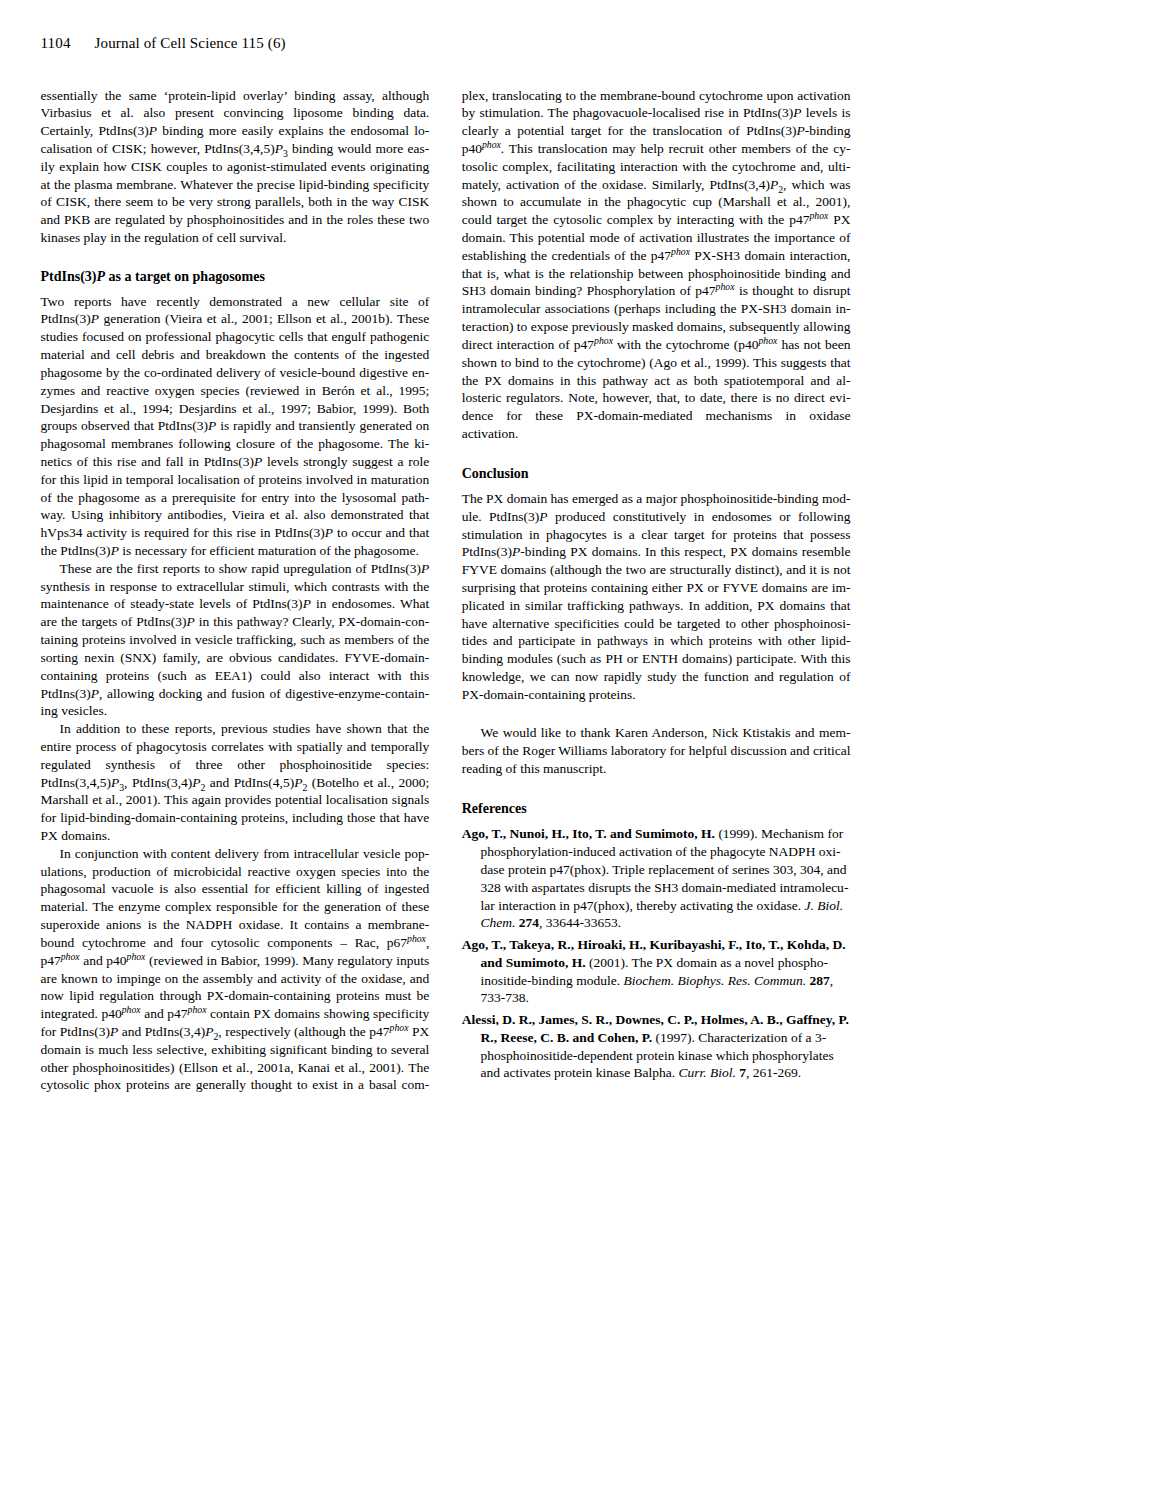1104 Journal of Cell Science 115 (6)
essentially the same ‘protein-lipid overlay’ binding assay, although Virbasius et al. also present convincing liposome binding data. Certainly, PtdIns(3)P binding more easily explains the endosomal localisation of CISK; however, PtdIns(3,4,5)P3 binding would more easily explain how CISK couples to agonist-stimulated events originating at the plasma membrane. Whatever the precise lipid-binding specificity of CISK, there seem to be very strong parallels, both in the way CISK and PKB are regulated by phosphoinositides and in the roles these two kinases play in the regulation of cell survival.
PtdIns(3)P as a target on phagosomes
Two reports have recently demonstrated a new cellular site of PtdIns(3)P generation (Vieira et al., 2001; Ellson et al., 2001b). These studies focused on professional phagocytic cells that engulf pathogenic material and cell debris and breakdown the contents of the ingested phagosome by the co-ordinated delivery of vesicle-bound digestive enzymes and reactive oxygen species (reviewed in Berón et al., 1995; Desjardins et al., 1994; Desjardins et al., 1997; Babior, 1999). Both groups observed that PtdIns(3)P is rapidly and transiently generated on phagosomal membranes following closure of the phagosome. The kinetics of this rise and fall in PtdIns(3)P levels strongly suggest a role for this lipid in temporal localisation of proteins involved in maturation of the phagosome as a prerequisite for entry into the lysosomal pathway. Using inhibitory antibodies, Vieira et al. also demonstrated that hVps34 activity is required for this rise in PtdIns(3)P to occur and that the PtdIns(3)P is necessary for efficient maturation of the phagosome.
These are the first reports to show rapid upregulation of PtdIns(3)P synthesis in response to extracellular stimuli, which contrasts with the maintenance of steady-state levels of PtdIns(3)P in endosomes. What are the targets of PtdIns(3)P in this pathway? Clearly, PX-domain-containing proteins involved in vesicle trafficking, such as members of the sorting nexin (SNX) family, are obvious candidates. FYVE-domain-containing proteins (such as EEA1) could also interact with this PtdIns(3)P, allowing docking and fusion of digestive-enzyme-containing vesicles.
In addition to these reports, previous studies have shown that the entire process of phagocytosis correlates with spatially and temporally regulated synthesis of three other phosphoinositide species: PtdIns(3,4,5)P3, PtdIns(3,4)P2 and PtdIns(4,5)P2 (Botelho et al., 2000; Marshall et al., 2001). This again provides potential localisation signals for lipid-binding-domain-containing proteins, including those that have PX domains.
In conjunction with content delivery from intracellular vesicle populations, production of microbicidal reactive oxygen species into the phagosomal vacuole is also essential for efficient killing of ingested material. The enzyme complex responsible for the generation of these superoxide anions is the NADPH oxidase. It contains a membrane-bound cytochrome and four cytosolic components – Rac, p67phox, p47phox and p40phox (reviewed in Babior, 1999). Many regulatory inputs are known to impinge on the assembly and activity of the oxidase, and now lipid regulation through PX-domain-containing proteins must be integrated. p40phox and p47phox contain PX domains showing specificity for PtdIns(3)P and PtdIns(3,4)P2, respectively (although the p47phox PX domain is much less selective, exhibiting significant binding to several other phosphoinositides) (Ellson et al., 2001a, Kanai et al., 2001). The cytosolic phox proteins are generally thought to exist in a basal complex, translocating to the membrane-bound cytochrome upon activation by stimulation. The phagovacuole-localised rise in PtdIns(3)P levels is clearly a potential target for the translocation of PtdIns(3)P-binding p40phox. This translocation may help recruit other members of the cytosolic complex, facilitating interaction with the cytochrome and, ultimately, activation of the oxidase. Similarly, PtdIns(3,4)P2, which was shown to accumulate in the phagocytic cup (Marshall et al., 2001), could target the cytosolic complex by interacting with the p47phox PX domain. This potential mode of activation illustrates the importance of establishing the credentials of the p47phox PX-SH3 domain interaction, that is, what is the relationship between phosphoinositide binding and SH3 domain binding? Phosphorylation of p47phox is thought to disrupt intramolecular associations (perhaps including the PX-SH3 domain interaction) to expose previously masked domains, subsequently allowing direct interaction of p47phox with the cytochrome (p40phox has not been shown to bind to the cytochrome) (Ago et al., 1999). This suggests that the PX domains in this pathway act as both spatiotemporal and allosteric regulators. Note, however, that, to date, there is no direct evidence for these PX-domain-mediated mechanisms in oxidase activation.
Conclusion
The PX domain has emerged as a major phosphoinositide-binding module. PtdIns(3)P produced constitutively in endosomes or following stimulation in phagocytes is a clear target for proteins that possess PtdIns(3)P-binding PX domains. In this respect, PX domains resemble FYVE domains (although the two are structurally distinct), and it is not surprising that proteins containing either PX or FYVE domains are implicated in similar trafficking pathways. In addition, PX domains that have alternative specificities could be targeted to other phosphoinositides and participate in pathways in which proteins with other lipid-binding modules (such as PH or ENTH domains) participate. With this knowledge, we can now rapidly study the function and regulation of PX-domain-containing proteins.
We would like to thank Karen Anderson, Nick Ktistakis and members of the Roger Williams laboratory for helpful discussion and critical reading of this manuscript.
References
Ago, T., Nunoi, H., Ito, T. and Sumimoto, H. (1999). Mechanism for phosphorylation-induced activation of the phagocyte NADPH oxidase protein p47(phox). Triple replacement of serines 303, 304, and 328 with aspartates disrupts the SH3 domain-mediated intramolecular interaction in p47(phox), thereby activating the oxidase. J. Biol. Chem. 274, 33644-33653.
Ago, T., Takeya, R., Hiroaki, H., Kuribayashi, F., Ito, T., Kohda, D. and Sumimoto, H. (2001). The PX domain as a novel phosphoinositide-binding module. Biochem. Biophys. Res. Commun. 287, 733-738.
Alessi, D. R., James, S. R., Downes, C. P., Holmes, A. B., Gaffney, P. R., Reese, C. B. and Cohen, P. (1997). Characterization of a 3-phosphoinositide-dependent protein kinase which phosphorylates and activates protein kinase Balpha. Curr. Biol. 7, 261-269.